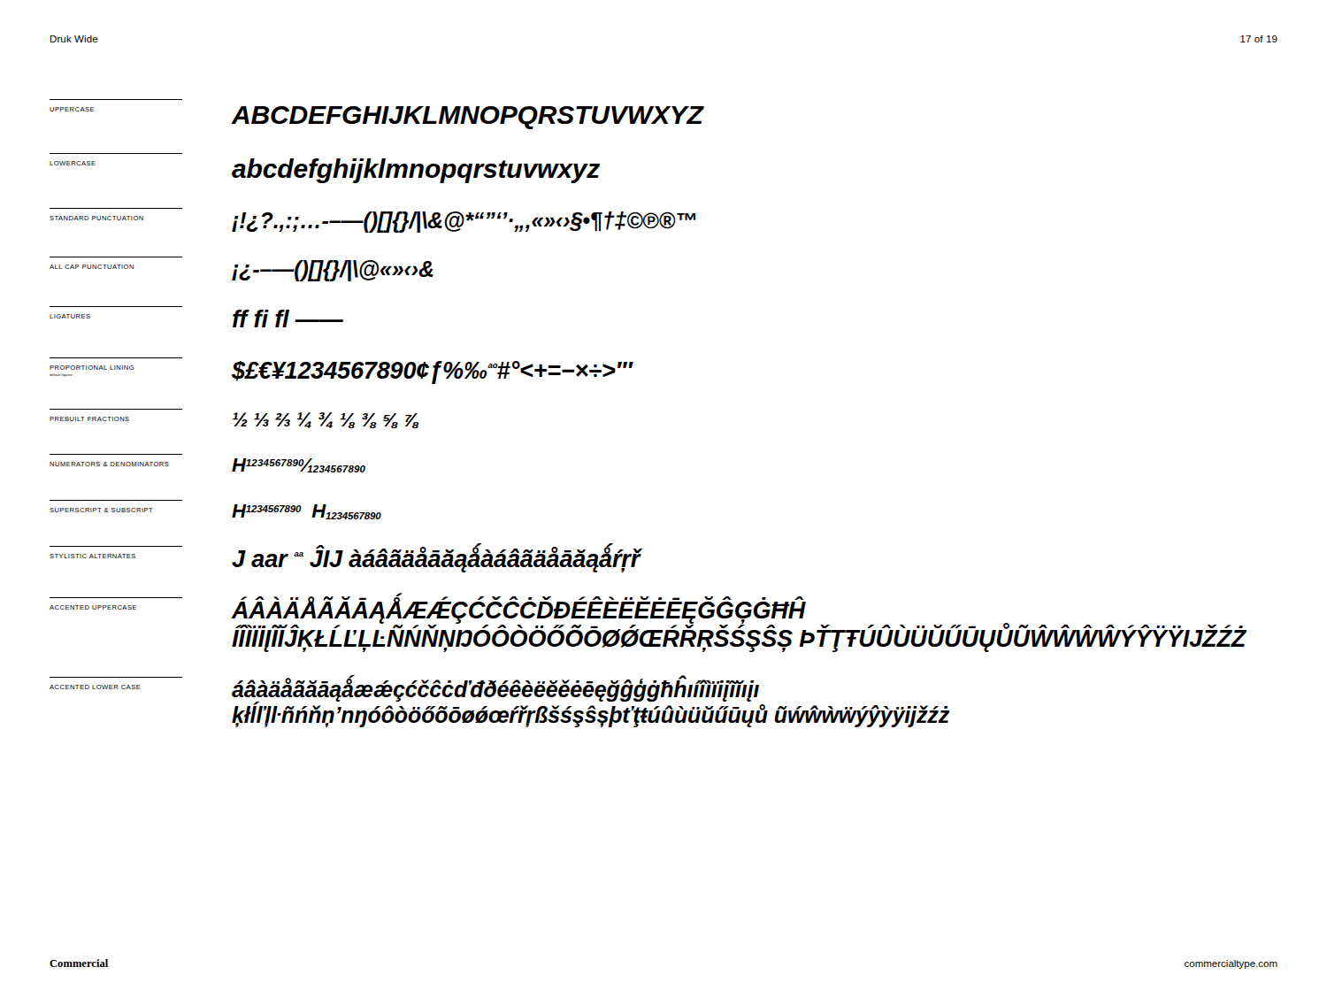Druk Wide
17 of 19
Uppercase
ABCDEFGHIJKLMNOPQRSTUVWXYZ
Lowercase
abcdefghijklmnopqrstuvwxyz
Standard punctuation
¡!¿?.,:;…-–—()[]{}/|\&@*“”‘’·„,«»‹›§•¶†‡©℗®™
All cap punctuation
¡¿-–—()[]{}/|\@«»‹›&
Ligatures
ff fi fl ——
Proportional liningdefault figures
$£€¥1234567890¢ƒ%‰ªº#°<+=−×÷>′″
Prebuilt fractions
½ ⅓ ⅔ ¼ ¾ ⅛ ⅜ ⅝ ⅞
Numerators & denominators
H1234567890⁄1234567890
Superscript & subscript
H1234567890 H1234567890
Stylistic alternates
J aar ªª ĴIJ àáâãäåāăąǻàáâãäåāăąǻŕŗř
Accented uppercase
ÁÂÀÄÅÃĂĀĄǺÆǼÇĆČĈĊĎĐÉÊÈËĔĖĒĘĞĜĢĠĦĤ ÍÎÌÏİĮĨĬĴĶŁĹĽĻĿÑŃŇŅŊÓÔÒÖŐÕŌØǾŒŔŘŖŠŚŞŜȘ ÞŤŢŦÚÛÙÜŬŰŪŲŮŨŴŴŴŴÝŶŸŸIJŽŹŻ
Accented lower case
áâàäåãăāąǻæǽçćčĉċďđðéêèëĕěėēęğĝģġħĥıíîìïiįĩĭıįı ķłĺľļŀñńňņ’nŋóôòöőõōøǿœŕřŗßšśşŝșþťţŧúûùüŭűūųů ũẃŵẁẅýŷỳÿijžźż
Commercial
commercialtype.com